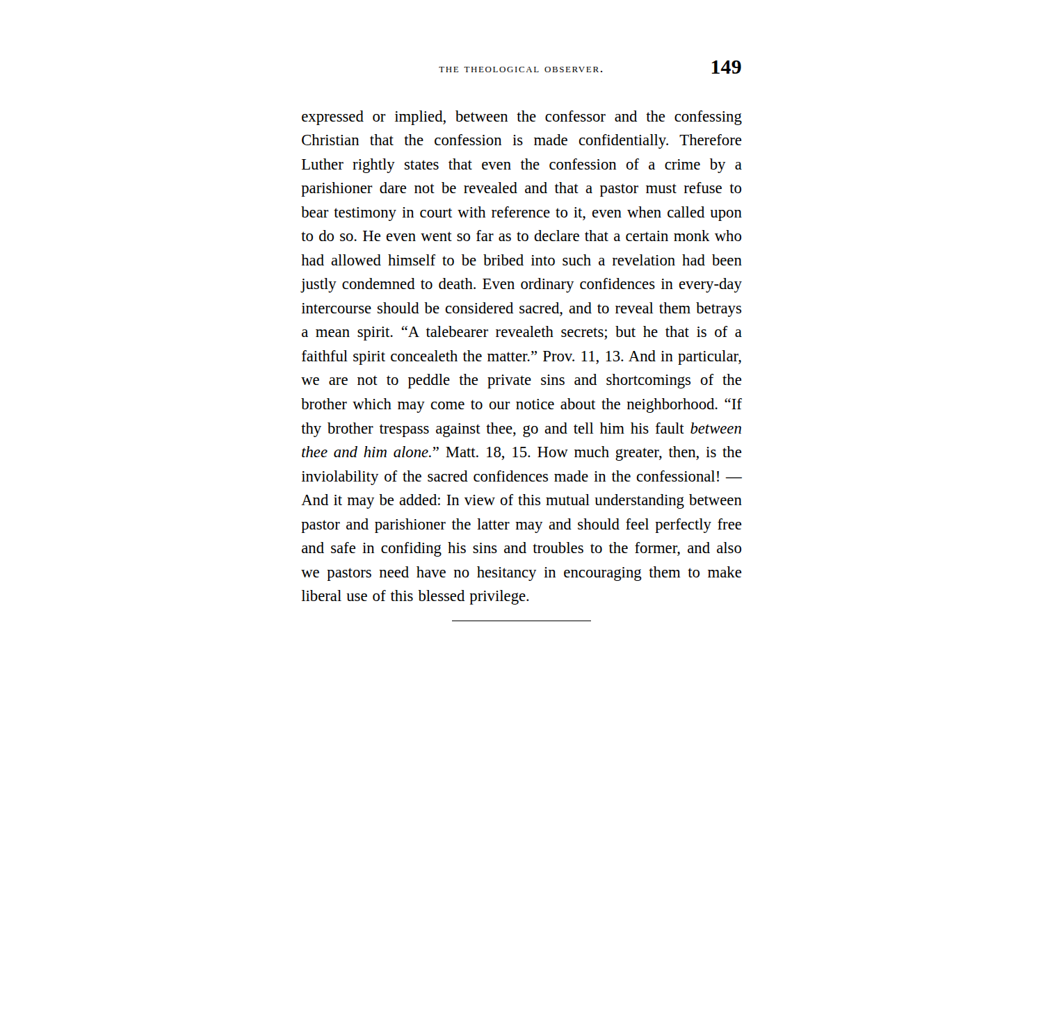The Theological Observer. 149
expressed or implied, between the confessor and the confessing Christian that the confession is made confidentially. Therefore Luther rightly states that even the confession of a crime by a parishioner dare not be revealed and that a pastor must refuse to bear testimony in court with reference to it, even when called upon to do so. He even went so far as to declare that a certain monk who had allowed himself to be bribed into such a revelation had been justly condemned to death. Even ordinary confidences in every-day intercourse should be considered sacred, and to reveal them betrays a mean spirit. “A talebearer revealeth secrets; but he that is of a faithful spirit concealeth the matter.” Prov. 11, 13. And in particular, we are not to peddle the private sins and shortcomings of the brother which may come to our notice about the neighborhood. “If thy brother trespass against thee, go and tell him his fault between thee and him alone.” Matt. 18, 15. How much greater, then, is the inviolability of the sacred confidences made in the confessional! — And it may be added: In view of this mutual understanding between pastor and parishioner the latter may and should feel perfectly free and safe in confiding his sins and troubles to the former, and also we pastors need have no hesitancy in encouraging them to make liberal use of this blessed privilege.